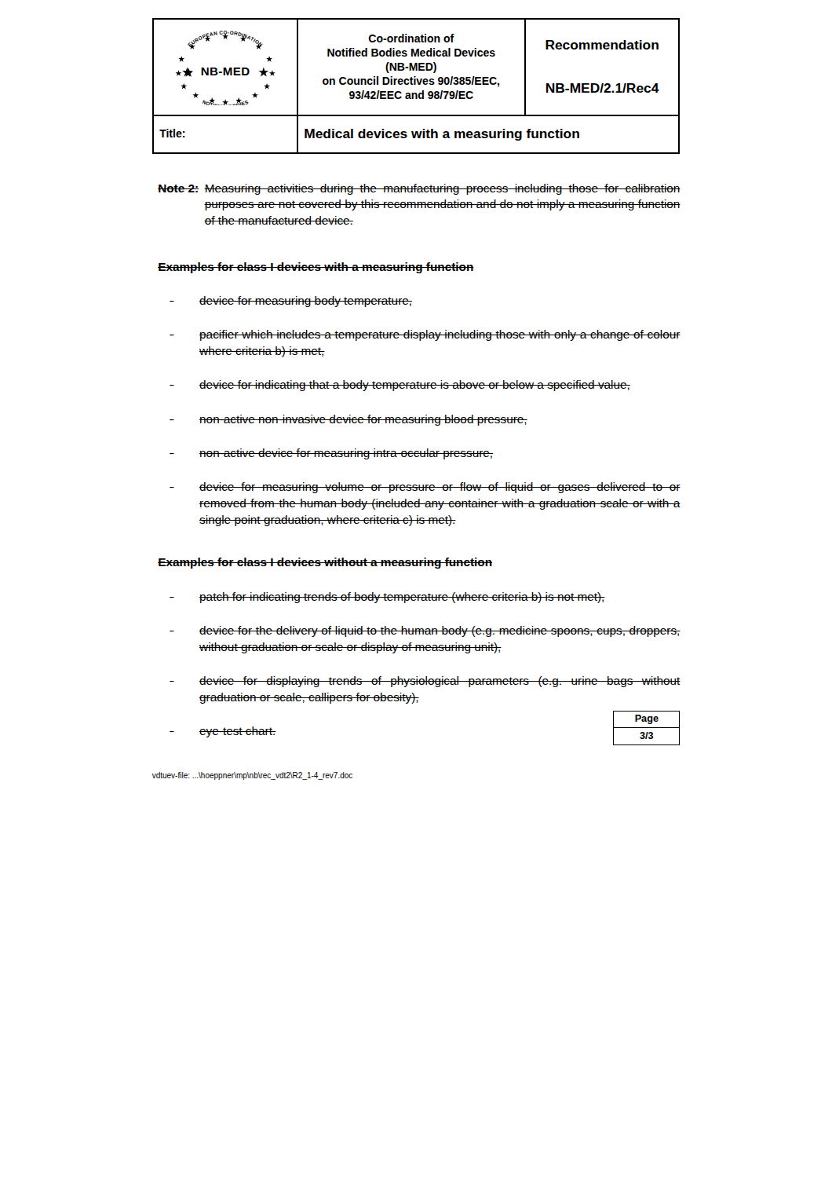| EUROPEAN CO-ORDINATION NOTIFIED BODIES NB-MED | Co-ordination of Notified Bodies Medical Devices (NB-MED) on Council Directives 90/385/EEC, 93/42/EEC and 98/79/EC | Recommendation NB-MED/2.1/Rec4 |
| Title: | Medical devices with a measuring function |
Note 2:
Measuring activities during the manufacturing process including those for calibration purposes are not covered by this recommendation and do not imply a measuring function of the manufactured device.
Examples for class I devices with a measuring function
device for measuring body temperature,
pacifier which includes a temperature display including those with only a change of colour where criteria b) is met,
device for indicating that a body temperature is above or below a specified value,
non-active non-invasive device for measuring blood pressure,
non-active device for measuring intra-occular pressure,
device for measuring volume or pressure or flow of liquid or gases delivered to or removed from the human body (included any container with a graduation scale or with a single point graduation, where criteria c) is met).
Examples for class I devices without a measuring function
patch for indicating trends of body temperature (where criteria b) is not met),
device for the delivery of liquid to the human body (e.g. medicine spoons, cups, droppers, without graduation or scale or display of measuring unit),
device for displaying trends of physiological parameters (e.g. urine bags without graduation or scale, callipers for obesity),
eye-test chart.
Page
3/3
vdtuev-file: ...\hoeppner\mp\nb\rec_vdt2\R2_1-4_rev7.doc